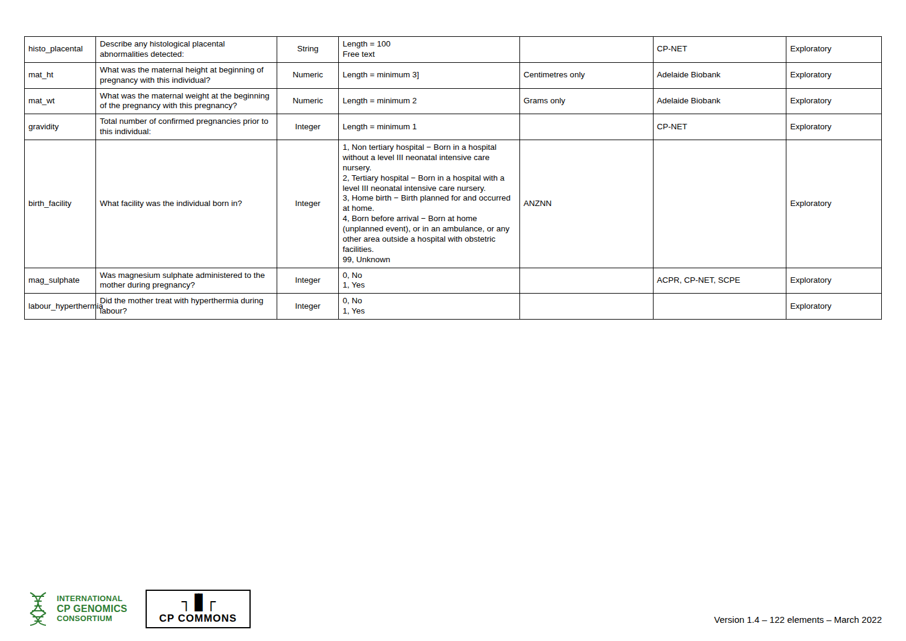| histo_placental | Describe any histological placental abnormalities detected: | String | Length = 100 Free text | | CP-NET | Exploratory |
| mat_ht | What was the maternal height at beginning of pregnancy with this individual? | Numeric | Length = minimum 3] | Centimetres only | Adelaide Biobank | Exploratory |
| mat_wt | What was the maternal weight at the beginning of the pregnancy with this pregnancy? | Numeric | Length = minimum 2 | Grams only | Adelaide Biobank | Exploratory |
| gravidity | Total number of confirmed pregnancies prior to this individual: | Integer | Length = minimum 1 | | CP-NET | Exploratory |
| birth_facility | What facility was the individual born in? | Integer | 1, Non tertiary hospital − Born in a hospital without a level III neonatal intensive care nursery. 2, Tertiary hospital − Born in a hospital with a level III neonatal intensive care nursery. 3, Home birth − Birth planned for and occurred at home. 4, Born before arrival − Born at home (unplanned event), or in an ambulance, or any other area outside a hospital with obstetric facilities. 99, Unknown | ANZNN | | Exploratory |
| mag_sulphate | Was magnesium sulphate administered to the mother during pregnancy? | Integer | 0, No 1, Yes | | ACPR, CP-NET, SCPE | Exploratory |
| labour_hyperthermia | Did the mother treat with hyperthermia during labour? | Integer | 0, No 1, Yes | | | Exploratory |
INTERNATIONAL
CP GENOMICS
CONSORTIUM
┐▐▌┌
CP COMMONS
Version 1.4 – 122 elements – March 2022